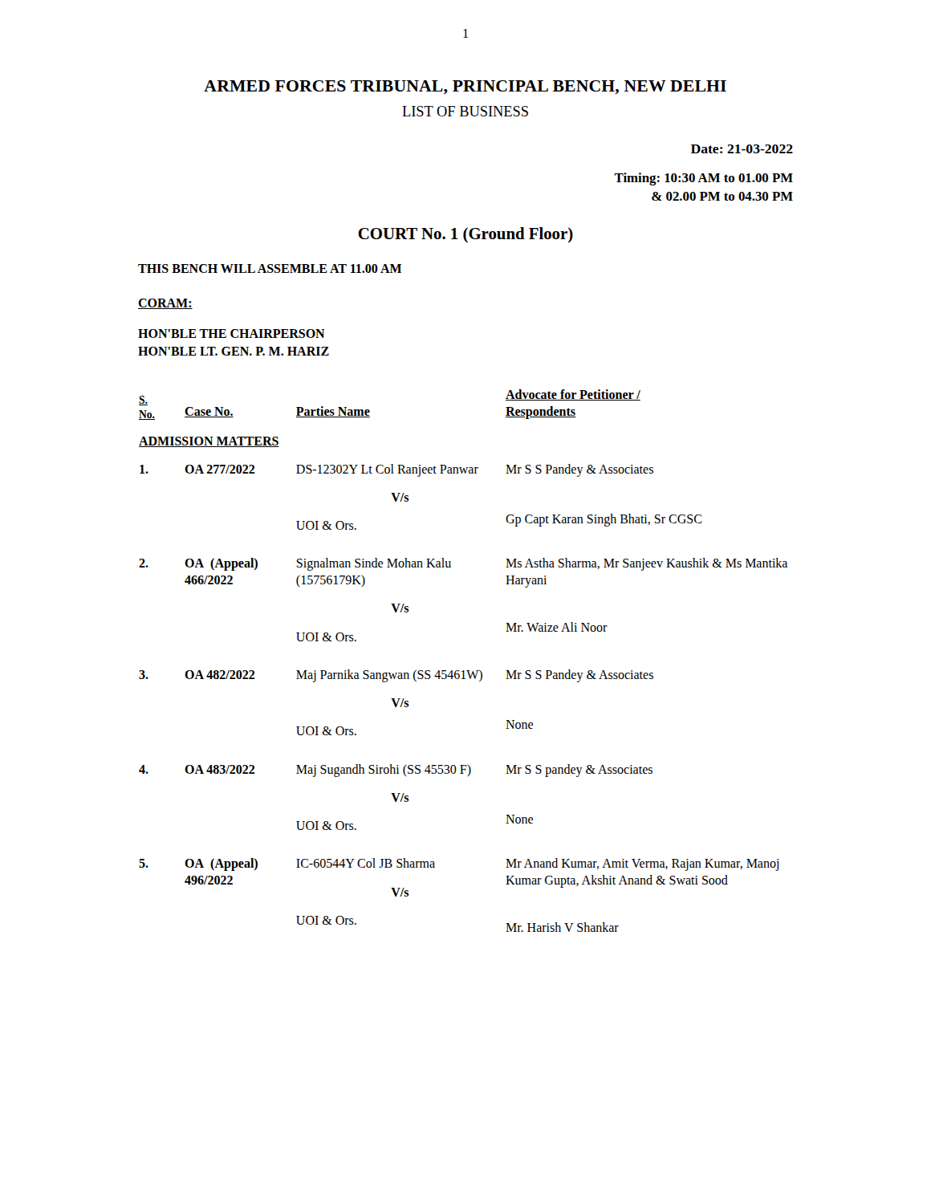1
ARMED FORCES TRIBUNAL, PRINCIPAL BENCH, NEW DELHI
LIST OF BUSINESS
Date: 21-03-2022
Timing: 10:30 AM to 01.00 PM
& 02.00 PM to 04.30 PM
COURT No. 1 (Ground Floor)
THIS BENCH WILL ASSEMBLE AT 11.00 AM
CORAM:
HON'BLE THE CHAIRPERSON
HON'BLE LT. GEN. P. M. HARIZ
| S. No. | Case No. | Parties Name | Advocate for Petitioner / Respondents |
| --- | --- | --- | --- |
| ADMISSION MATTERS |
| 1. | OA 277/2022 | DS-12302Y Lt Col Ranjeet Panwar V/s UOI & Ors. | Mr S S Pandey & Associates Gp Capt Karan Singh Bhati, Sr CGSC |
| 2. | OA (Appeal) 466/2022 | Signalman Sinde Mohan Kalu (15756179K) V/s UOI & Ors. | Ms Astha Sharma, Mr Sanjeev Kaushik & Ms Mantika Haryani Mr. Waize Ali Noor |
| 3. | OA 482/2022 | Maj Parnika Sangwan (SS 45461W) V/s UOI & Ors. | Mr S S Pandey & Associates None |
| 4. | OA 483/2022 | Maj Sugandh Sirohi (SS 45530 F) V/s UOI & Ors. | Mr S S pandey & Associates None |
| 5. | OA (Appeal) 496/2022 | IC-60544Y Col JB Sharma V/s UOI & Ors. | Mr Anand Kumar, Amit Verma, Rajan Kumar, Manoj Kumar Gupta, Akshit Anand & Swati Sood Mr. Harish V Shankar |